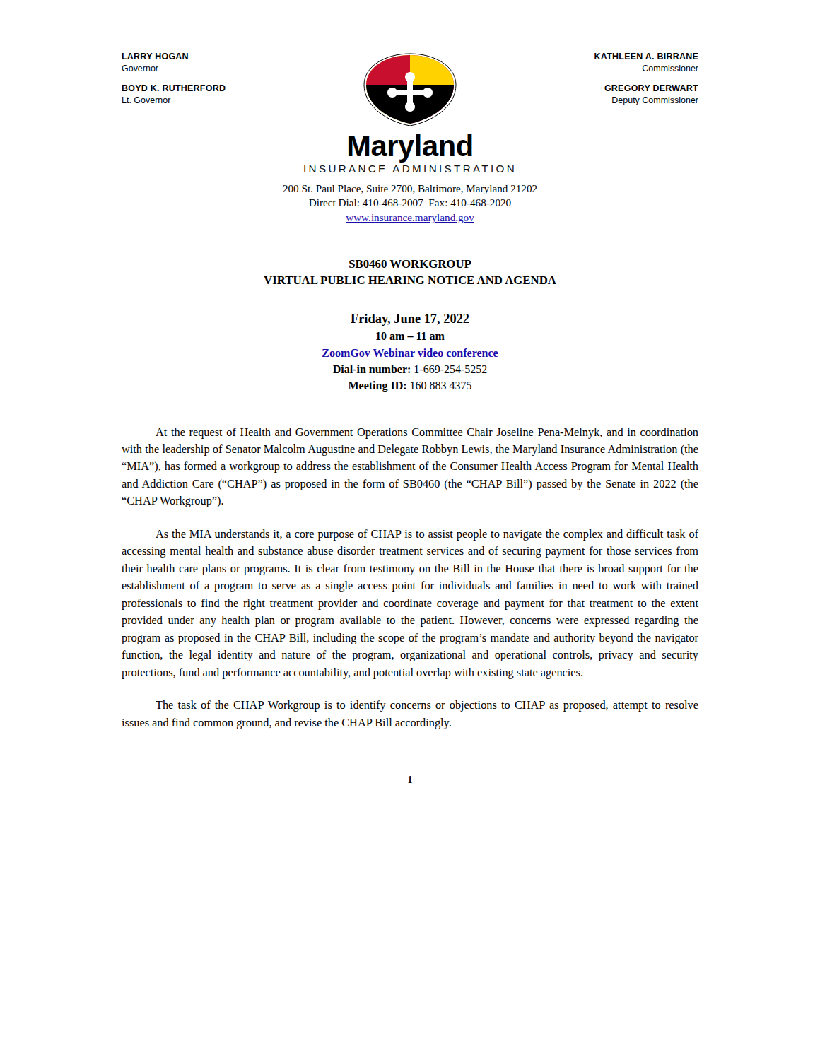LARRY HOGAN
Governor
BOYD K. RUTHERFORD
Lt. Governor
Maryland
INSURANCE ADMINISTRATION
KATHLEEN A. BIRRANE
Commissioner
GREGORY DERWART
Deputy Commissioner
200 St. Paul Place, Suite 2700, Baltimore, Maryland 21202
Direct Dial: 410-468-2007 Fax: 410-468-2020
www.insurance.maryland.gov
SB0460 WORKGROUP VIRTUAL PUBLIC HEARING NOTICE AND AGENDA
Friday, June 17, 2022
10 am – 11 am
ZoomGov Webinar video conference
Dial-in number: 1-669-254-5252
Meeting ID: 160 883 4375
At the request of Health and Government Operations Committee Chair Joseline Pena-Melnyk, and in coordination with the leadership of Senator Malcolm Augustine and Delegate Robbyn Lewis, the Maryland Insurance Administration (the “MIA”), has formed a workgroup to address the establishment of the Consumer Health Access Program for Mental Health and Addiction Care (“CHAP”) as proposed in the form of SB0460 (the “CHAP Bill”) passed by the Senate in 2022 (the “CHAP Workgroup”).
As the MIA understands it, a core purpose of CHAP is to assist people to navigate the complex and difficult task of accessing mental health and substance abuse disorder treatment services and of securing payment for those services from their health care plans or programs. It is clear from testimony on the Bill in the House that there is broad support for the establishment of a program to serve as a single access point for individuals and families in need to work with trained professionals to find the right treatment provider and coordinate coverage and payment for that treatment to the extent provided under any health plan or program available to the patient. However, concerns were expressed regarding the program as proposed in the CHAP Bill, including the scope of the program’s mandate and authority beyond the navigator function, the legal identity and nature of the program, organizational and operational controls, privacy and security protections, fund and performance accountability, and potential overlap with existing state agencies.
The task of the CHAP Workgroup is to identify concerns or objections to CHAP as proposed, attempt to resolve issues and find common ground, and revise the CHAP Bill accordingly.
1